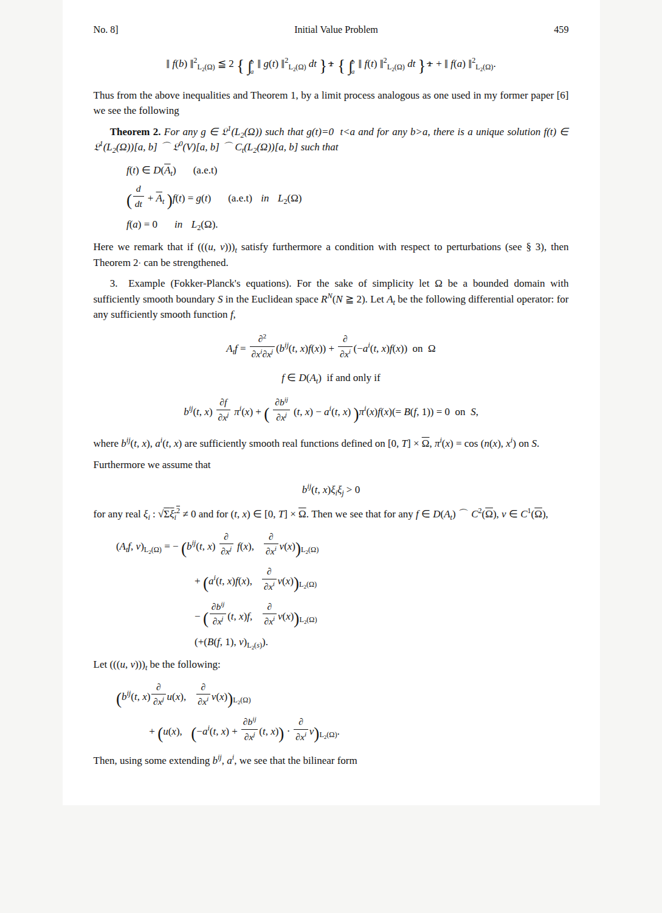No. 8] Initial Value Problem 459
‖ f(b) ‖2L2(Ω) ≦ 2 { ba∫ ‖ g(t) ‖2L2(Ω) dt }12 { ba∫ ‖ f(t) ‖2L2(Ω) dt }12 + ‖ f(a) ‖2L2(Ω).
Thus from the above inequalities and Theorem 1, by a limit process analogous as one used in my former paper [6] we see the following
Theorem 2. For any g ∈ 𝔏1(L2(Ω)) such that g(t)=0 t<a and for any b>a, there is a unique solution f(t) ∈ 𝔏1(L2(Ω))[a, b] ⌒ 𝔏0(V)[a, b] ⌒ Ct(L2(Ω))[a, b] such that
f(t) ∈ D(At) (a.e.t)
(ddt + At ) f(t) = g(t) (a.e.t) in L2(Ω)
f(a) = 0 in L2(Ω).
Here we remark that if (((u, v)))t satisfy furthermore a condition with respect to perturbations (see § 3), then Theorem 2· can be strengthened.
3. Example (Fokker-Planck's equations). For the sake of simplicity let Ω be a bounded domain with sufficiently smooth boundary S in the Euclidean space RN(N ≧ 2). Let At be the following differential operator: for any sufficiently smooth function f,
Atf = ∂2∂xi∂xj(bij(t, x)f(x)) + ∂∂xi(−ai(t, x)f(x)) on Ω
f ∈ D(At) if and only if
bij(t, x) ∂f∂xj πi(x) + ( ∂bij∂xj (t, x) − ai(t, x) ) πi(x)f(x)(= B(f, 1)) = 0 on S,
where bij(t, x), ai(t, x) are sufficiently smooth real functions defined on [0, T] × Ω, πi(x) = cos (n(x), xi) on S.
Furthermore we assume that
bij(t, x)ξiξj > 0
for any real ξi : √Σξi2 ≠ 0 and for (t, x) ∈ [0, T] × Ω. Then we see that for any f ∈ D(At) ⌒ C2(Ω), v ∈ C1(Ω),
(Atf, v)L2(Ω) = − (bij(t, x) ∂∂xj f(x), ∂∂xi v(x))L2(Ω)
+ (ai(t, x)f(x), ∂∂xi v(x))L2(Ω)
− (∂bij∂xj(t, x)f, ∂∂xi v(x))L2(Ω)
(+(B(f, 1), v)L2(s)).
Let (((u, v)))t be the following:
(bij(t, x)∂∂xj u(x), ∂∂xi v(x))L2(Ω)
+ (u(x), (−ai(t, x) + ∂bij∂xj(t, x)) · ∂∂xi v)L2(Ω).
Then, using some extending bij, ai, we see that the bilinear form